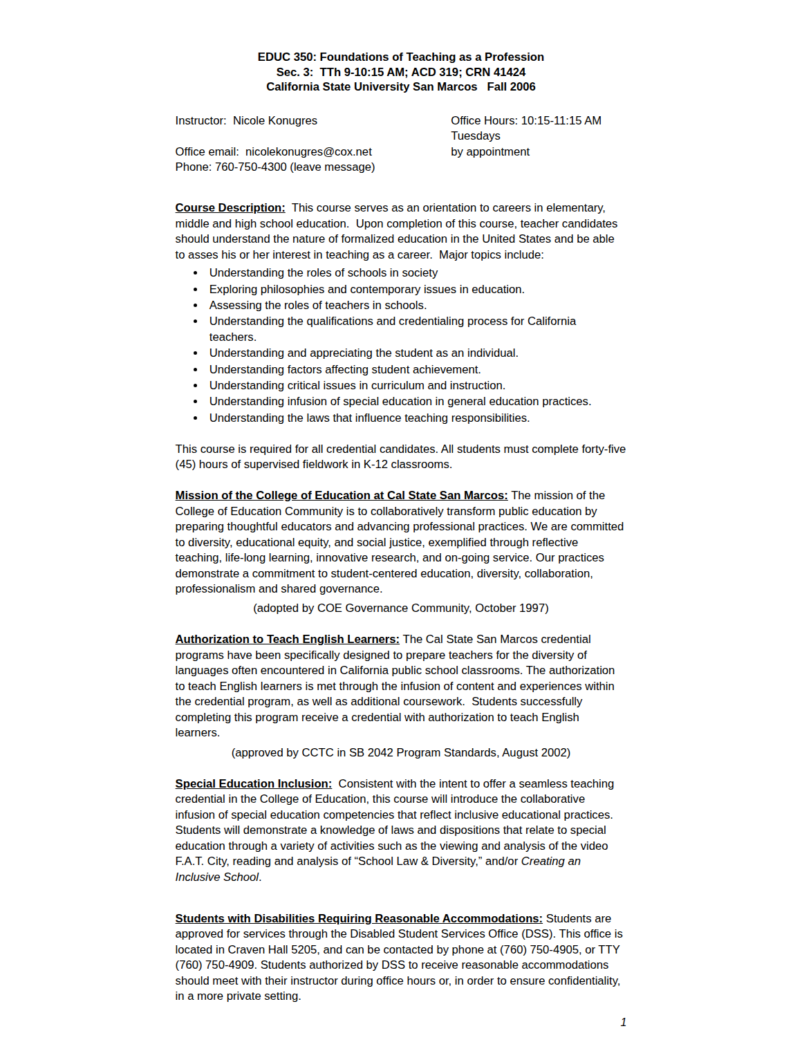EDUC 350: Foundations of Teaching as a Profession
Sec. 3: TTh 9-10:15 AM; ACD 319; CRN 41424
California State University San Marcos Fall 2006
| Instructor: Nicole Konugres | Office Hours: 10:15-11:15 AM Tuesdays |
| Office email: nicolekonugres@cox.net | by appointment |
| Phone: 760-750-4300 (leave message) | |
Course Description: This course serves as an orientation to careers in elementary, middle and high school education. Upon completion of this course, teacher candidates should understand the nature of formalized education in the United States and be able to asses his or her interest in teaching as a career. Major topics include:
Understanding the roles of schools in society
Exploring philosophies and contemporary issues in education.
Assessing the roles of teachers in schools.
Understanding the qualifications and credentialing process for California teachers.
Understanding and appreciating the student as an individual.
Understanding factors affecting student achievement.
Understanding critical issues in curriculum and instruction.
Understanding infusion of special education in general education practices.
Understanding the laws that influence teaching responsibilities.
This course is required for all credential candidates. All students must complete forty-five (45) hours of supervised fieldwork in K-12 classrooms.
Mission of the College of Education at Cal State San Marcos: The mission of the College of Education Community is to collaboratively transform public education by preparing thoughtful educators and advancing professional practices. We are committed to diversity, educational equity, and social justice, exemplified through reflective teaching, life-long learning, innovative research, and on-going service. Our practices demonstrate a commitment to student-centered education, diversity, collaboration, professionalism and shared governance.
(adopted by COE Governance Community, October 1997)
Authorization to Teach English Learners: The Cal State San Marcos credential programs have been specifically designed to prepare teachers for the diversity of languages often encountered in California public school classrooms. The authorization to teach English learners is met through the infusion of content and experiences within the credential program, as well as additional coursework. Students successfully completing this program receive a credential with authorization to teach English learners.
(approved by CCTC in SB 2042 Program Standards, August 2002)
Special Education Inclusion: Consistent with the intent to offer a seamless teaching credential in the College of Education, this course will introduce the collaborative infusion of special education competencies that reflect inclusive educational practices. Students will demonstrate a knowledge of laws and dispositions that relate to special education through a variety of activities such as the viewing and analysis of the video F.A.T. City, reading and analysis of “School Law & Diversity,” and/or Creating an Inclusive School.
Students with Disabilities Requiring Reasonable Accommodations: Students are approved for services through the Disabled Student Services Office (DSS). This office is located in Craven Hall 5205, and can be contacted by phone at (760) 750-4905, or TTY (760) 750-4909. Students authorized by DSS to receive reasonable accommodations should meet with their instructor during office hours or, in order to ensure confidentiality, in a more private setting.
1